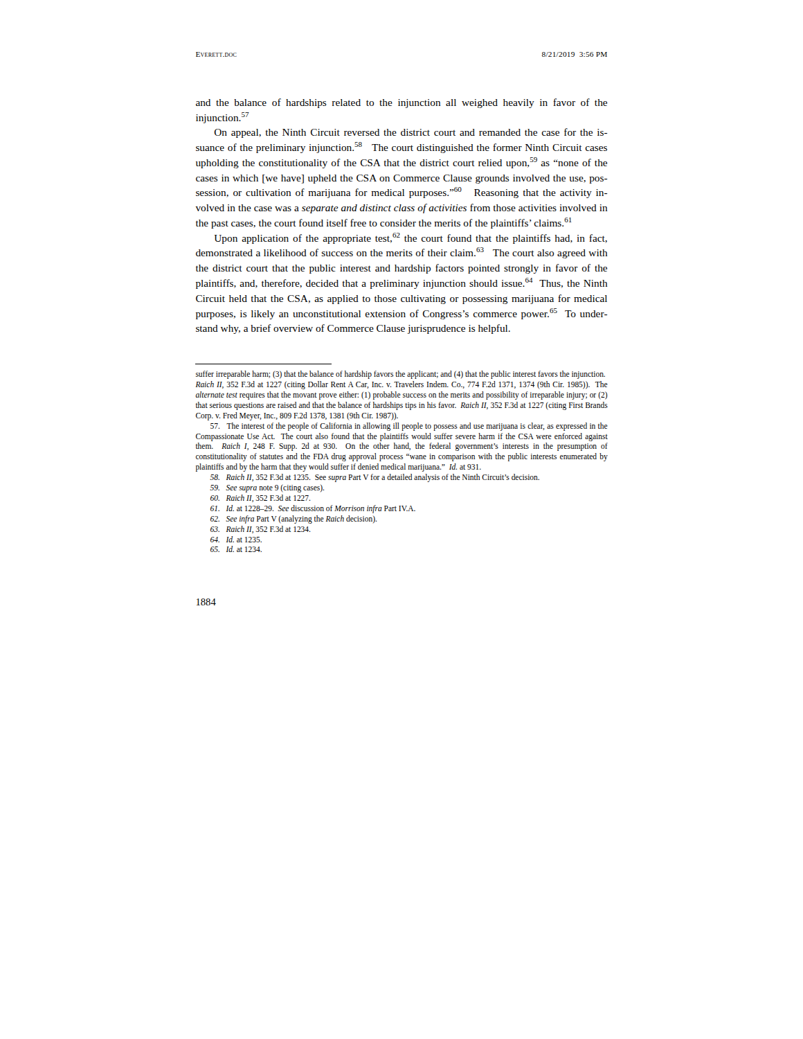Everett.doc 8/21/2019 3:56 PM
and the balance of hardships related to the injunction all weighed heavily in favor of the injunction.57
On appeal, the Ninth Circuit reversed the district court and remanded the case for the issuance of the preliminary injunction.58 The court distinguished the former Ninth Circuit cases upholding the constitutionality of the CSA that the district court relied upon,59 as “none of the cases in which [we have] upheld the CSA on Commerce Clause grounds involved the use, possession, or cultivation of marijuana for medical purposes.”60 Reasoning that the activity involved in the case was a separate and distinct class of activities from those activities involved in the past cases, the court found itself free to consider the merits of the plaintiffs’ claims.61
Upon application of the appropriate test,62 the court found that the plaintiffs had, in fact, demonstrated a likelihood of success on the merits of their claim.63 The court also agreed with the district court that the public interest and hardship factors pointed strongly in favor of the plaintiffs, and, therefore, decided that a preliminary injunction should issue.64 Thus, the Ninth Circuit held that the CSA, as applied to those cultivating or possessing marijuana for medical purposes, is likely an unconstitutional extension of Congress’s commerce power.65 To understand why, a brief overview of Commerce Clause jurisprudence is helpful.
suffer irreparable harm; (3) that the balance of hardship favors the applicant; and (4) that the public interest favors the injunction. Raich II, 352 F.3d at 1227 (citing Dollar Rent A Car, Inc. v. Travelers Indem. Co., 774 F.2d 1371, 1374 (9th Cir. 1985)). The alternate test requires that the movant prove either: (1) probable success on the merits and possibility of irreparable injury; or (2) that serious questions are raised and that the balance of hardships tips in his favor. Raich II, 352 F.3d at 1227 (citing First Brands Corp. v. Fred Meyer, Inc., 809 F.2d 1378, 1381 (9th Cir. 1987)).
57. The interest of the people of California in allowing ill people to possess and use marijuana is clear, as expressed in the Compassionate Use Act. The court also found that the plaintiffs would suffer severe harm if the CSA were enforced against them. Raich I, 248 F. Supp. 2d at 930. On the other hand, the federal government’s interests in the presumption of constitutionality of statutes and the FDA drug approval process “wane in comparison with the public interests enumerated by plaintiffs and by the harm that they would suffer if denied medical marijuana.” Id. at 931.
58. Raich II, 352 F.3d at 1235. See supra Part V for a detailed analysis of the Ninth Circuit’s decision.
59. See supra note 9 (citing cases).
60. Raich II, 352 F.3d at 1227.
61. Id. at 1228–29. See discussion of Morrison infra Part IV.A.
62. See infra Part V (analyzing the Raich decision).
63. Raich II, 352 F.3d at 1234.
64. Id. at 1235.
65. Id. at 1234.
1884